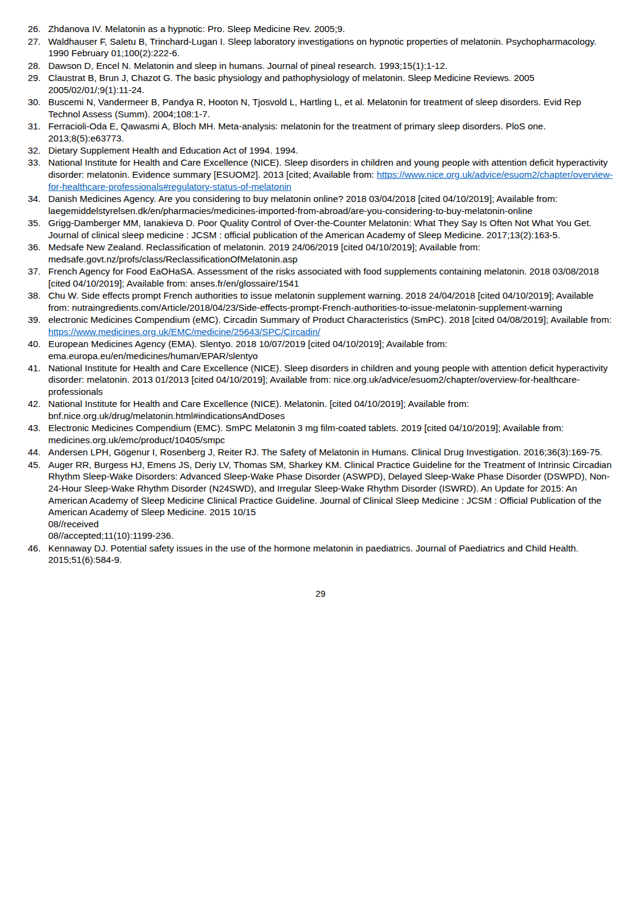26. Zhdanova IV. Melatonin as a hypnotic: Pro. Sleep Medicine Rev. 2005;9.
27. Waldhauser F, Saletu B, Trinchard-Lugan I. Sleep laboratory investigations on hypnotic properties of melatonin. Psychopharmacology. 1990 February 01;100(2):222-6.
28. Dawson D, Encel N. Melatonin and sleep in humans. Journal of pineal research. 1993;15(1):1-12.
29. Claustrat B, Brun J, Chazot G. The basic physiology and pathophysiology of melatonin. Sleep Medicine Reviews. 2005 2005/02/01/;9(1):11-24.
30. Buscemi N, Vandermeer B, Pandya R, Hooton N, Tjosvold L, Hartling L, et al. Melatonin for treatment of sleep disorders. Evid Rep Technol Assess (Summ). 2004;108:1-7.
31. Ferracioli-Oda E, Qawasmi A, Bloch MH. Meta-analysis: melatonin for the treatment of primary sleep disorders. PloS one. 2013;8(5):e63773.
32. Dietary Supplement Health and Education Act of 1994. 1994.
33. National Institute for Health and Care Excellence (NICE). Sleep disorders in children and young people with attention deficit hyperactivity disorder: melatonin. Evidence summary [ESUOM2]. 2013 [cited; Available from: https://www.nice.org.uk/advice/esuom2/chapter/overview-for-healthcare-professionals#regulatory-status-of-melatonin
34. Danish Medicines Agency. Are you considering to buy melatonin online? 2018 03/04/2018 [cited 04/10/2019]; Available from: laegemiddelstyrelsen.dk/en/pharmacies/medicines-imported-from-abroad/are-you-considering-to-buy-melatonin-online
35. Grigg-Damberger MM, Ianakieva D. Poor Quality Control of Over-the-Counter Melatonin: What They Say Is Often Not What You Get. Journal of clinical sleep medicine : JCSM : official publication of the American Academy of Sleep Medicine. 2017;13(2):163-5.
36. Medsafe New Zealand. Reclassification of melatonin. 2019 24/06/2019 [cited 04/10/2019]; Available from: medsafe.govt.nz/profs/class/ReclassificationOfMelatonin.asp
37. French Agency for Food EaOHaSA. Assessment of the risks associated with food supplements containing melatonin. 2018 03/08/2018 [cited 04/10/2019]; Available from: anses.fr/en/glossaire/1541
38. Chu W. Side effects prompt French authorities to issue melatonin supplement warning. 2018 24/04/2018 [cited 04/10/2019]; Available from: nutraingredients.com/Article/2018/04/23/Side-effects-prompt-French-authorities-to-issue-melatonin-supplement-warning
39. electronic Medicines Compendium (eMC). Circadin Summary of Product Characteristics (SmPC). 2018 [cited 04/08/2019]; Available from: https://www.medicines.org.uk/EMC/medicine/25643/SPC/Circadin/
40. European Medicines Agency (EMA). Slentyo. 2018 10/07/2019 [cited 04/10/2019]; Available from: ema.europa.eu/en/medicines/human/EPAR/slentyo
41. National Institute for Health and Care Excellence (NICE). Sleep disorders in children and young people with attention deficit hyperactivity disorder: melatonin. 2013 01/2013 [cited 04/10/2019]; Available from: nice.org.uk/advice/esuom2/chapter/overview-for-healthcare-professionals
42. National Institute for Health and Care Excellence (NICE). Melatonin. [cited 04/10/2019]; Available from: bnf.nice.org.uk/drug/melatonin.html#indicationsAndDoses
43. Electronic Medicines Compendium (EMC). SmPC Melatonin 3 mg film-coated tablets. 2019 [cited 04/10/2019]; Available from: medicines.org.uk/emc/product/10405/smpc
44. Andersen LPH, Gögenur I, Rosenberg J, Reiter RJ. The Safety of Melatonin in Humans. Clinical Drug Investigation. 2016;36(3):169-75.
45. Auger RR, Burgess HJ, Emens JS, Deriy LV, Thomas SM, Sharkey KM. Clinical Practice Guideline for the Treatment of Intrinsic Circadian Rhythm Sleep-Wake Disorders: Advanced Sleep-Wake Phase Disorder (ASWPD), Delayed Sleep-Wake Phase Disorder (DSWPD), Non-24-Hour Sleep-Wake Rhythm Disorder (N24SWD), and Irregular Sleep-Wake Rhythm Disorder (ISWRD). An Update for 2015: An American Academy of Sleep Medicine Clinical Practice Guideline. Journal of Clinical Sleep Medicine : JCSM : Official Publication of the American Academy of Sleep Medicine. 2015 10/15
08//received
08//accepted;11(10):1199-236.
46. Kennaway DJ. Potential safety issues in the use of the hormone melatonin in paediatrics. Journal of Paediatrics and Child Health. 2015;51(6):584-9.
29